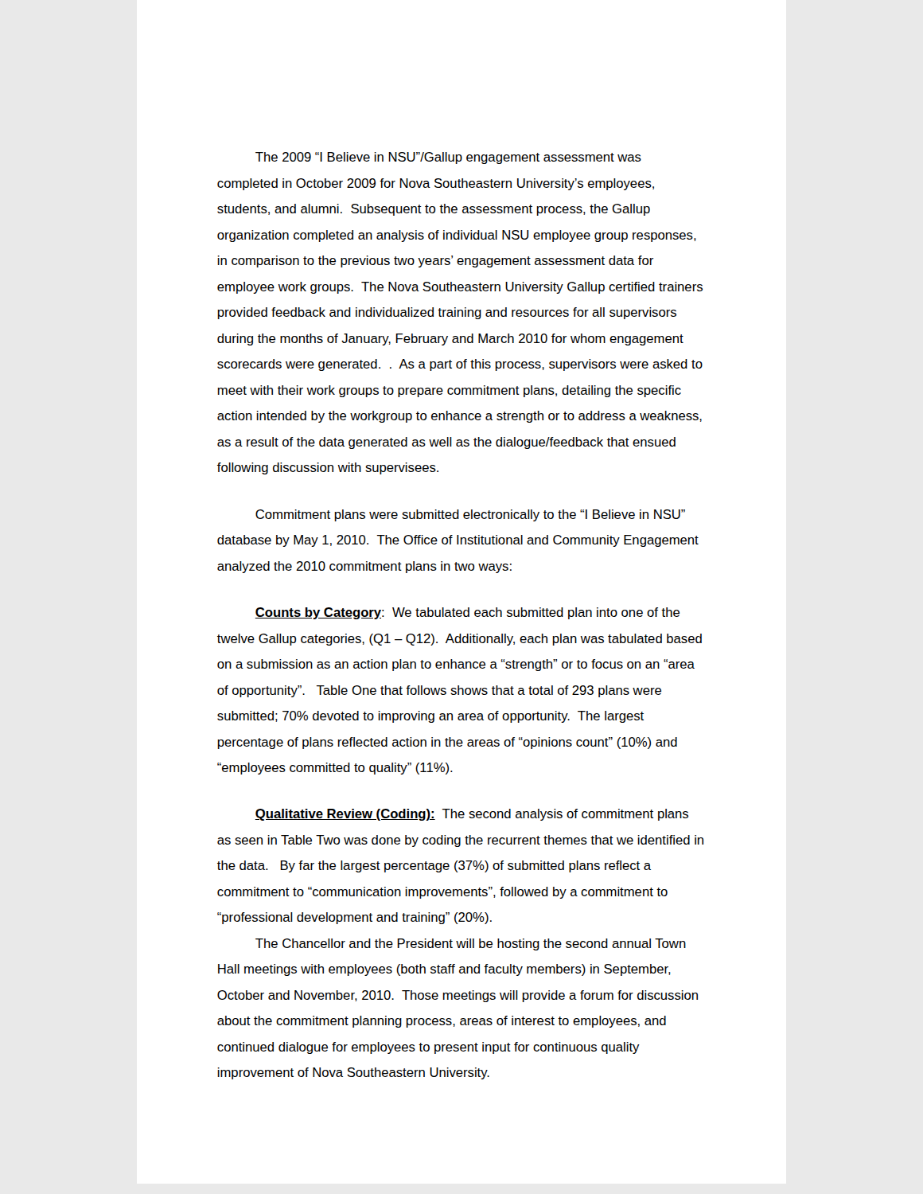The 2009 “I Believe in NSU”/Gallup engagement assessment was completed in October 2009 for Nova Southeastern University’s employees, students, and alumni. Subsequent to the assessment process, the Gallup organization completed an analysis of individual NSU employee group responses, in comparison to the previous two years’ engagement assessment data for employee work groups. The Nova Southeastern University Gallup certified trainers provided feedback and individualized training and resources for all supervisors during the months of January, February and March 2010 for whom engagement scorecards were generated. . As a part of this process, supervisors were asked to meet with their work groups to prepare commitment plans, detailing the specific action intended by the workgroup to enhance a strength or to address a weakness, as a result of the data generated as well as the dialogue/feedback that ensued following discussion with supervisees.
Commitment plans were submitted electronically to the “I Believe in NSU” database by May 1, 2010. The Office of Institutional and Community Engagement analyzed the 2010 commitment plans in two ways:
Counts by Category: We tabulated each submitted plan into one of the twelve Gallup categories, (Q1 – Q12). Additionally, each plan was tabulated based on a submission as an action plan to enhance a “strength” or to focus on an “area of opportunity”. Table One that follows shows that a total of 293 plans were submitted; 70% devoted to improving an area of opportunity. The largest percentage of plans reflected action in the areas of “opinions count” (10%) and “employees committed to quality” (11%).
Qualitative Review (Coding): The second analysis of commitment plans as seen in Table Two was done by coding the recurrent themes that we identified in the data. By far the largest percentage (37%) of submitted plans reflect a commitment to “communication improvements”, followed by a commitment to “professional development and training” (20%).
The Chancellor and the President will be hosting the second annual Town Hall meetings with employees (both staff and faculty members) in September, October and November, 2010. Those meetings will provide a forum for discussion about the commitment planning process, areas of interest to employees, and continued dialogue for employees to present input for continuous quality improvement of Nova Southeastern University.